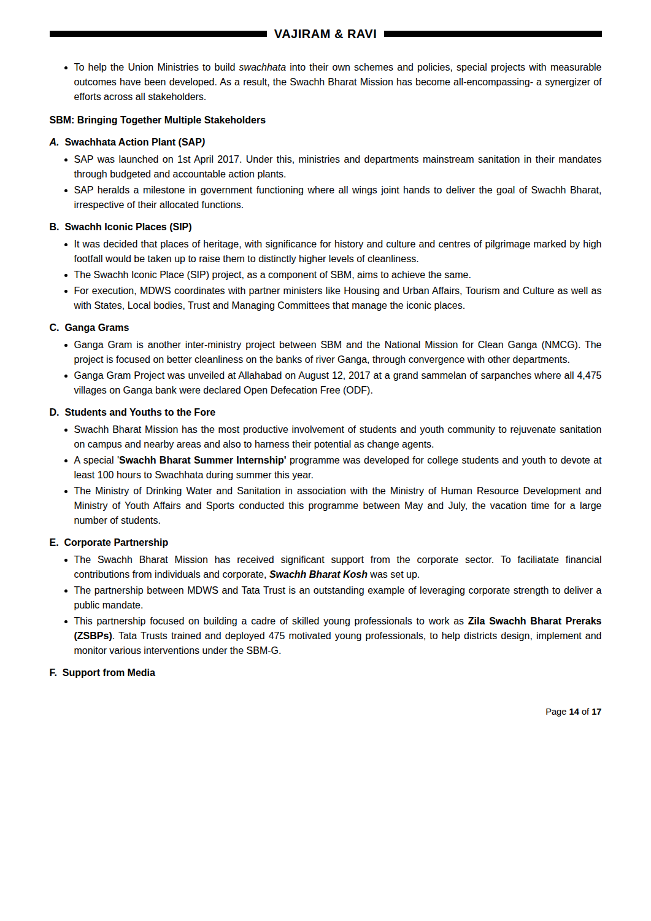VAJIRAM & RAVI
To help the Union Ministries to build swachhata into their own schemes and policies, special projects with measurable outcomes have been developed. As a result, the Swachh Bharat Mission has become all-encompassing- a synergizer of efforts across all stakeholders.
SBM: Bringing Together Multiple Stakeholders
A. Swachhata Action Plant (SAP)
SAP was launched on 1st April 2017. Under this, ministries and departments mainstream sanitation in their mandates through budgeted and accountable action plants.
SAP heralds a milestone in government functioning where all wings joint hands to deliver the goal of Swachh Bharat, irrespective of their allocated functions.
B. Swachh Iconic Places (SIP)
It was decided that places of heritage, with significance for history and culture and centres of pilgrimage marked by high footfall would be taken up to raise them to distinctly higher levels of cleanliness.
The Swachh Iconic Place (SIP) project, as a component of SBM, aims to achieve the same.
For execution, MDWS coordinates with partner ministers like Housing and Urban Affairs, Tourism and Culture as well as with States, Local bodies, Trust and Managing Committees that manage the iconic places.
C. Ganga Grams
Ganga Gram is another inter-ministry project between SBM and the National Mission for Clean Ganga (NMCG). The project is focused on better cleanliness on the banks of river Ganga, through convergence with other departments.
Ganga Gram Project was unveiled at Allahabad on August 12, 2017 at a grand sammelan of sarpanches where all 4,475 villages on Ganga bank were declared Open Defecation Free (ODF).
D. Students and Youths to the Fore
Swachh Bharat Mission has the most productive involvement of students and youth community to rejuvenate sanitation on campus and nearby areas and also to harness their potential as change agents.
A special 'Swachh Bharat Summer Internship' programme was developed for college students and youth to devote at least 100 hours to Swachhata during summer this year.
The Ministry of Drinking Water and Sanitation in association with the Ministry of Human Resource Development and Ministry of Youth Affairs and Sports conducted this programme between May and July, the vacation time for a large number of students.
E. Corporate Partnership
The Swachh Bharat Mission has received significant support from the corporate sector. To faciliatate financial contributions from individuals and corporate, Swachh Bharat Kosh was set up.
The partnership between MDWS and Tata Trust is an outstanding example of leveraging corporate strength to deliver a public mandate.
This partnership focused on building a cadre of skilled young professionals to work as Zila Swachh Bharat Preraks (ZSBPs). Tata Trusts trained and deployed 475 motivated young professionals, to help districts design, implement and monitor various interventions under the SBM-G.
F. Support from Media
Page 14 of 17